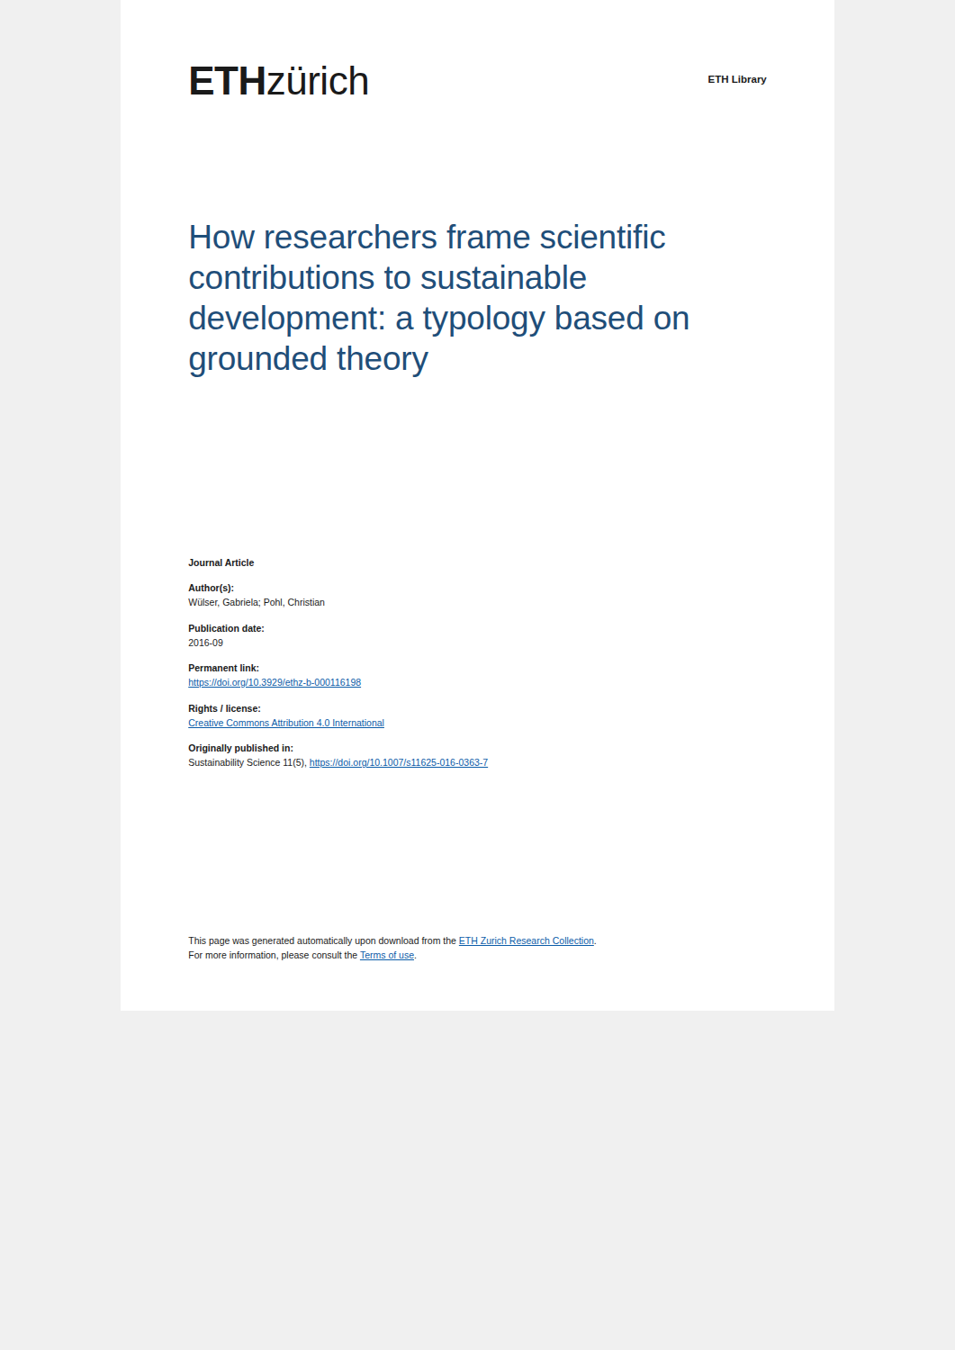ETH zürich
ETH Library
How researchers frame scientific contributions to sustainable development: a typology based on grounded theory
Journal Article
Author(s): Wülser, Gabriela; Pohl, Christian
Publication date: 2016-09
Permanent link: https://doi.org/10.3929/ethz-b-000116198
Rights / license: Creative Commons Attribution 4.0 International
Originally published in: Sustainability Science 11(5), https://doi.org/10.1007/s11625-016-0363-7
This page was generated automatically upon download from the ETH Zurich Research Collection.
For more information, please consult the Terms of use.